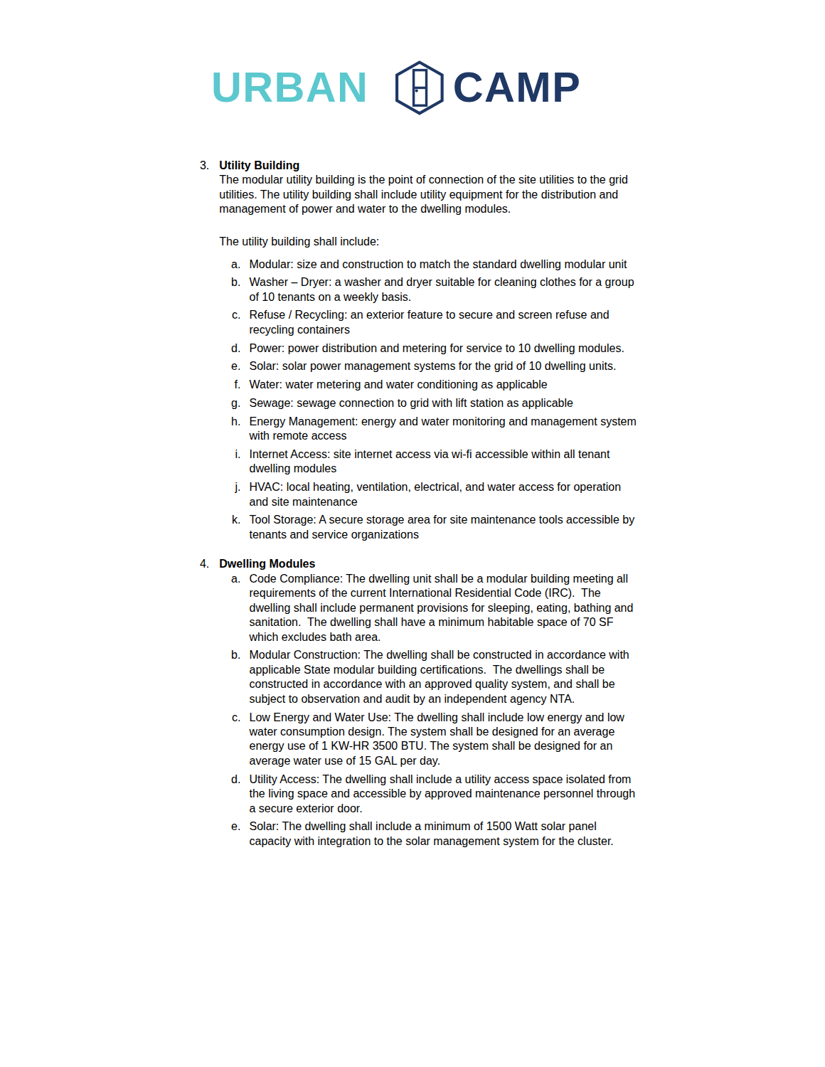URBAN CAMP
Utility Building
The modular utility building is the point of connection of the site utilities to the grid utilities. The utility building shall include utility equipment for the distribution and management of power and water to the dwelling modules.
The utility building shall include:
Modular: size and construction to match the standard dwelling modular unit
Washer – Dryer: a washer and dryer suitable for cleaning clothes for a group of 10 tenants on a weekly basis.
Refuse / Recycling: an exterior feature to secure and screen refuse and recycling containers
Power: power distribution and metering for service to 10 dwelling modules.
Solar: solar power management systems for the grid of 10 dwelling units.
Water: water metering and water conditioning as applicable
Sewage: sewage connection to grid with lift station as applicable
Energy Management: energy and water monitoring and management system with remote access
Internet Access: site internet access via wi-fi accessible within all tenant dwelling modules
HVAC: local heating, ventilation, electrical, and water access for operation and site maintenance
Tool Storage: A secure storage area for site maintenance tools accessible by tenants and service organizations
Dwelling Modules
Code Compliance: The dwelling unit shall be a modular building meeting all requirements of the current International Residential Code (IRC). The dwelling shall include permanent provisions for sleeping, eating, bathing and sanitation. The dwelling shall have a minimum habitable space of 70 SF which excludes bath area.
Modular Construction: The dwelling shall be constructed in accordance with applicable State modular building certifications. The dwellings shall be constructed in accordance with an approved quality system, and shall be subject to observation and audit by an independent agency NTA.
Low Energy and Water Use: The dwelling shall include low energy and low water consumption design. The system shall be designed for an average energy use of 1 KW-HR 3500 BTU. The system shall be designed for an average water use of 15 GAL per day.
Utility Access: The dwelling shall include a utility access space isolated from the living space and accessible by approved maintenance personnel through a secure exterior door.
Solar: The dwelling shall include a minimum of 1500 Watt solar panel capacity with integration to the solar management system for the cluster.